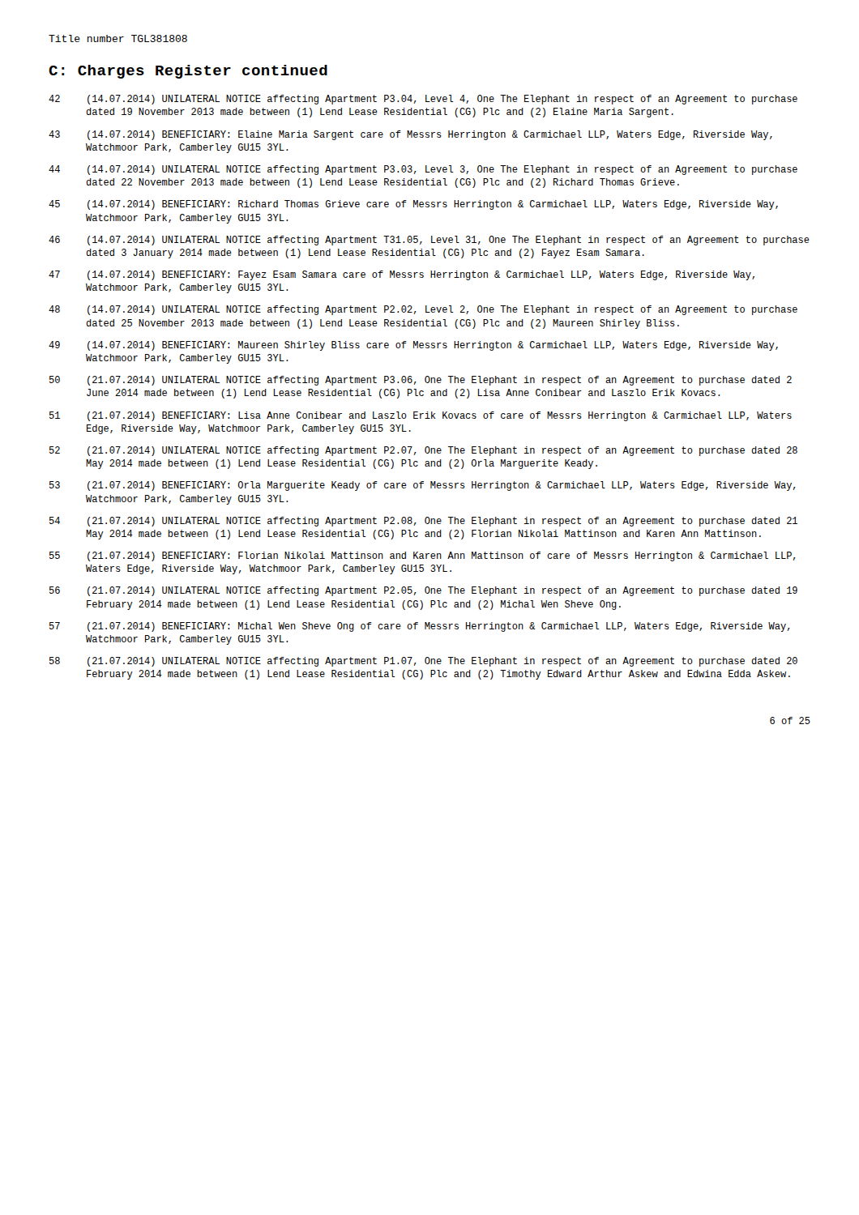Title number TGL381808
C: Charges Register continued
| 42 | (14.07.2014) UNILATERAL NOTICE affecting Apartment P3.04, Level 4, One The Elephant in respect of an Agreement to purchase dated 19 November 2013 made between (1) Lend Lease Residential (CG) Plc and (2) Elaine Maria Sargent. |
| 43 | (14.07.2014) BENEFICIARY: Elaine Maria Sargent care of Messrs Herrington & Carmichael LLP, Waters Edge, Riverside Way, Watchmoor Park, Camberley GU15 3YL. |
| 44 | (14.07.2014) UNILATERAL NOTICE affecting Apartment P3.03, Level 3, One The Elephant in respect of an Agreement to purchase dated 22 November 2013 made between (1) Lend Lease Residential (CG) Plc and (2) Richard Thomas Grieve. |
| 45 | (14.07.2014) BENEFICIARY: Richard Thomas Grieve care of Messrs Herrington & Carmichael LLP, Waters Edge, Riverside Way, Watchmoor Park, Camberley GU15 3YL. |
| 46 | (14.07.2014) UNILATERAL NOTICE affecting Apartment T31.05, Level 31, One The Elephant in respect of an Agreement to purchase dated 3 January 2014 made between (1) Lend Lease Residential (CG) Plc and (2) Fayez Esam Samara. |
| 47 | (14.07.2014) BENEFICIARY: Fayez Esam Samara care of Messrs Herrington & Carmichael LLP, Waters Edge, Riverside Way, Watchmoor Park, Camberley GU15 3YL. |
| 48 | (14.07.2014) UNILATERAL NOTICE affecting Apartment P2.02, Level 2, One The Elephant in respect of an Agreement to purchase dated 25 November 2013 made between (1) Lend Lease Residential (CG) Plc and (2) Maureen Shirley Bliss. |
| 49 | (14.07.2014) BENEFICIARY: Maureen Shirley Bliss care of Messrs Herrington & Carmichael LLP, Waters Edge, Riverside Way, Watchmoor Park, Camberley GU15 3YL. |
| 50 | (21.07.2014) UNILATERAL NOTICE affecting Apartment P3.06, One The Elephant in respect of an Agreement to purchase dated 2 June 2014 made between (1) Lend Lease Residential (CG) Plc and (2) Lisa Anne Conibear and Laszlo Erik Kovacs. |
| 51 | (21.07.2014) BENEFICIARY: Lisa Anne Conibear and Laszlo Erik Kovacs of care of Messrs Herrington & Carmichael LLP, Waters Edge, Riverside Way, Watchmoor Park, Camberley GU15 3YL. |
| 52 | (21.07.2014) UNILATERAL NOTICE affecting Apartment P2.07, One The Elephant in respect of an Agreement to purchase dated 28 May 2014 made between (1) Lend Lease Residential (CG) Plc and (2) Orla Marguerite Keady. |
| 53 | (21.07.2014) BENEFICIARY: Orla Marguerite Keady of care of Messrs Herrington & Carmichael LLP, Waters Edge, Riverside Way, Watchmoor Park, Camberley GU15 3YL. |
| 54 | (21.07.2014) UNILATERAL NOTICE affecting Apartment P2.08, One The Elephant in respect of an Agreement to purchase dated 21 May 2014 made between (1) Lend Lease Residential (CG) Plc and (2) Florian Nikolai Mattinson and Karen Ann Mattinson. |
| 55 | (21.07.2014) BENEFICIARY: Florian Nikolai Mattinson and Karen Ann Mattinson of care of Messrs Herrington & Carmichael LLP, Waters Edge, Riverside Way, Watchmoor Park, Camberley GU15 3YL. |
| 56 | (21.07.2014) UNILATERAL NOTICE affecting Apartment P2.05, One The Elephant in respect of an Agreement to purchase dated 19 February 2014 made between (1) Lend Lease Residential (CG) Plc and (2) Michal Wen Sheve Ong. |
| 57 | (21.07.2014) BENEFICIARY: Michal Wen Sheve Ong of care of Messrs Herrington & Carmichael LLP, Waters Edge, Riverside Way, Watchmoor Park, Camberley GU15 3YL. |
| 58 | (21.07.2014) UNILATERAL NOTICE affecting Apartment P1.07, One The Elephant in respect of an Agreement to purchase dated 20 February 2014 made between (1) Lend Lease Residential (CG) Plc and (2) Timothy Edward Arthur Askew and Edwina Edda Askew. |
6 of 25